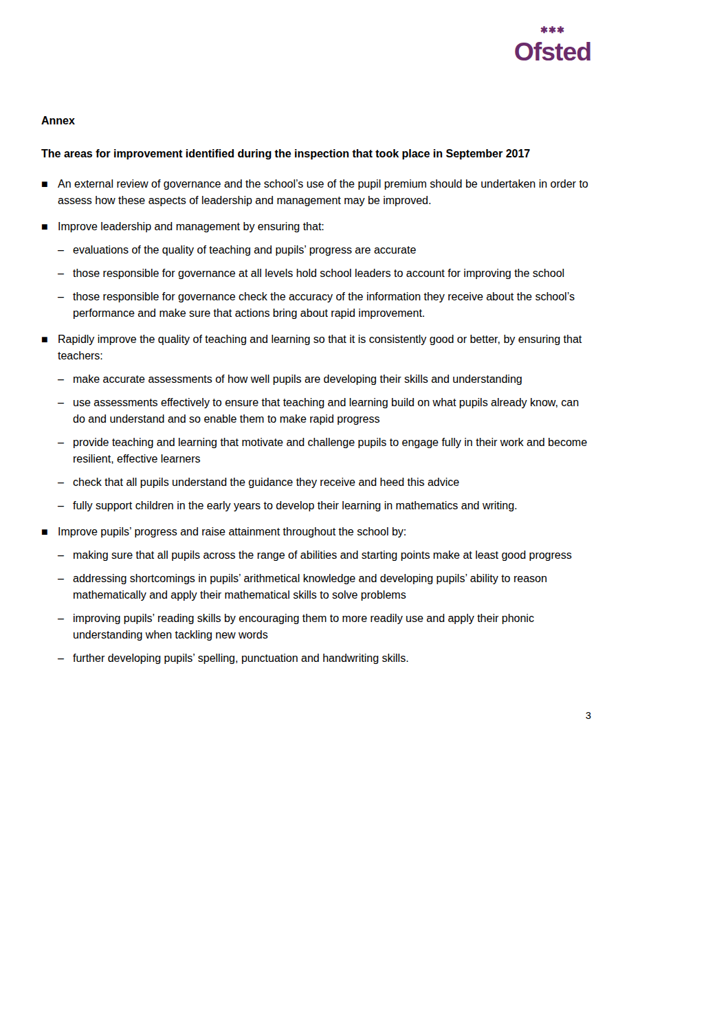✱✱✱ Ofsted
Annex
The areas for improvement identified during the inspection that took place in September 2017
An external review of governance and the school’s use of the pupil premium should be undertaken in order to assess how these aspects of leadership and management may be improved.
Improve leadership and management by ensuring that:
evaluations of the quality of teaching and pupils’ progress are accurate
those responsible for governance at all levels hold school leaders to account for improving the school
those responsible for governance check the accuracy of the information they receive about the school’s performance and make sure that actions bring about rapid improvement.
Rapidly improve the quality of teaching and learning so that it is consistently good or better, by ensuring that teachers:
make accurate assessments of how well pupils are developing their skills and understanding
use assessments effectively to ensure that teaching and learning build on what pupils already know, can do and understand and so enable them to make rapid progress
provide teaching and learning that motivate and challenge pupils to engage fully in their work and become resilient, effective learners
check that all pupils understand the guidance they receive and heed this advice
fully support children in the early years to develop their learning in mathematics and writing.
Improve pupils’ progress and raise attainment throughout the school by:
making sure that all pupils across the range of abilities and starting points make at least good progress
addressing shortcomings in pupils’ arithmetical knowledge and developing pupils’ ability to reason mathematically and apply their mathematical skills to solve problems
improving pupils’ reading skills by encouraging them to more readily use and apply their phonic understanding when tackling new words
further developing pupils’ spelling, punctuation and handwriting skills.
3